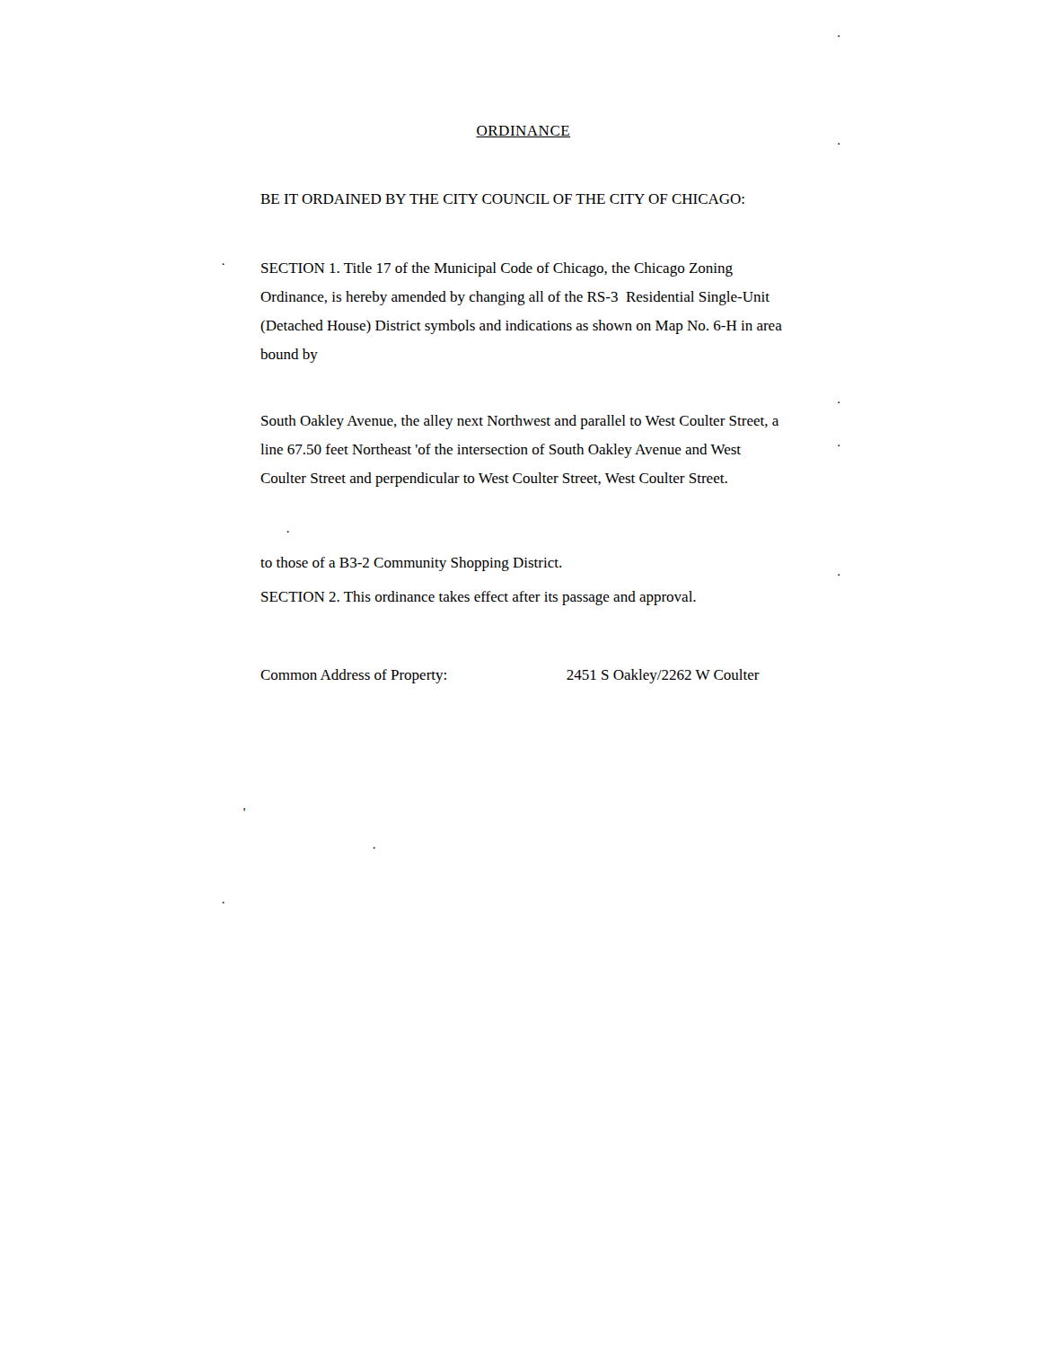. . . . . . . . ' . .
ORDINANCE
BE IT ORDAINED BY THE CITY COUNCIL OF THE CITY OF CHICAGO:
SECTION 1. Title 17 of the Municipal Code of Chicago, the Chicago Zoning Ordinance, is hereby amended by changing all of the RS-3 Residential Single-Unit (Detached House) District symbols and indications as shown on Map No. 6-H in area bound by
South Oakley Avenue, the alley next Northwest and parallel to West Coulter Street, a line 67.50 feet Northeast 'of the intersection of South Oakley Avenue and West Coulter Street and perpendicular to West Coulter Street, West Coulter Street.
to those of a B3-2 Community Shopping District.
SECTION 2. This ordinance takes effect after its passage and approval.
Common Address of Property: 2451 S Oakley/2262 W Coulter